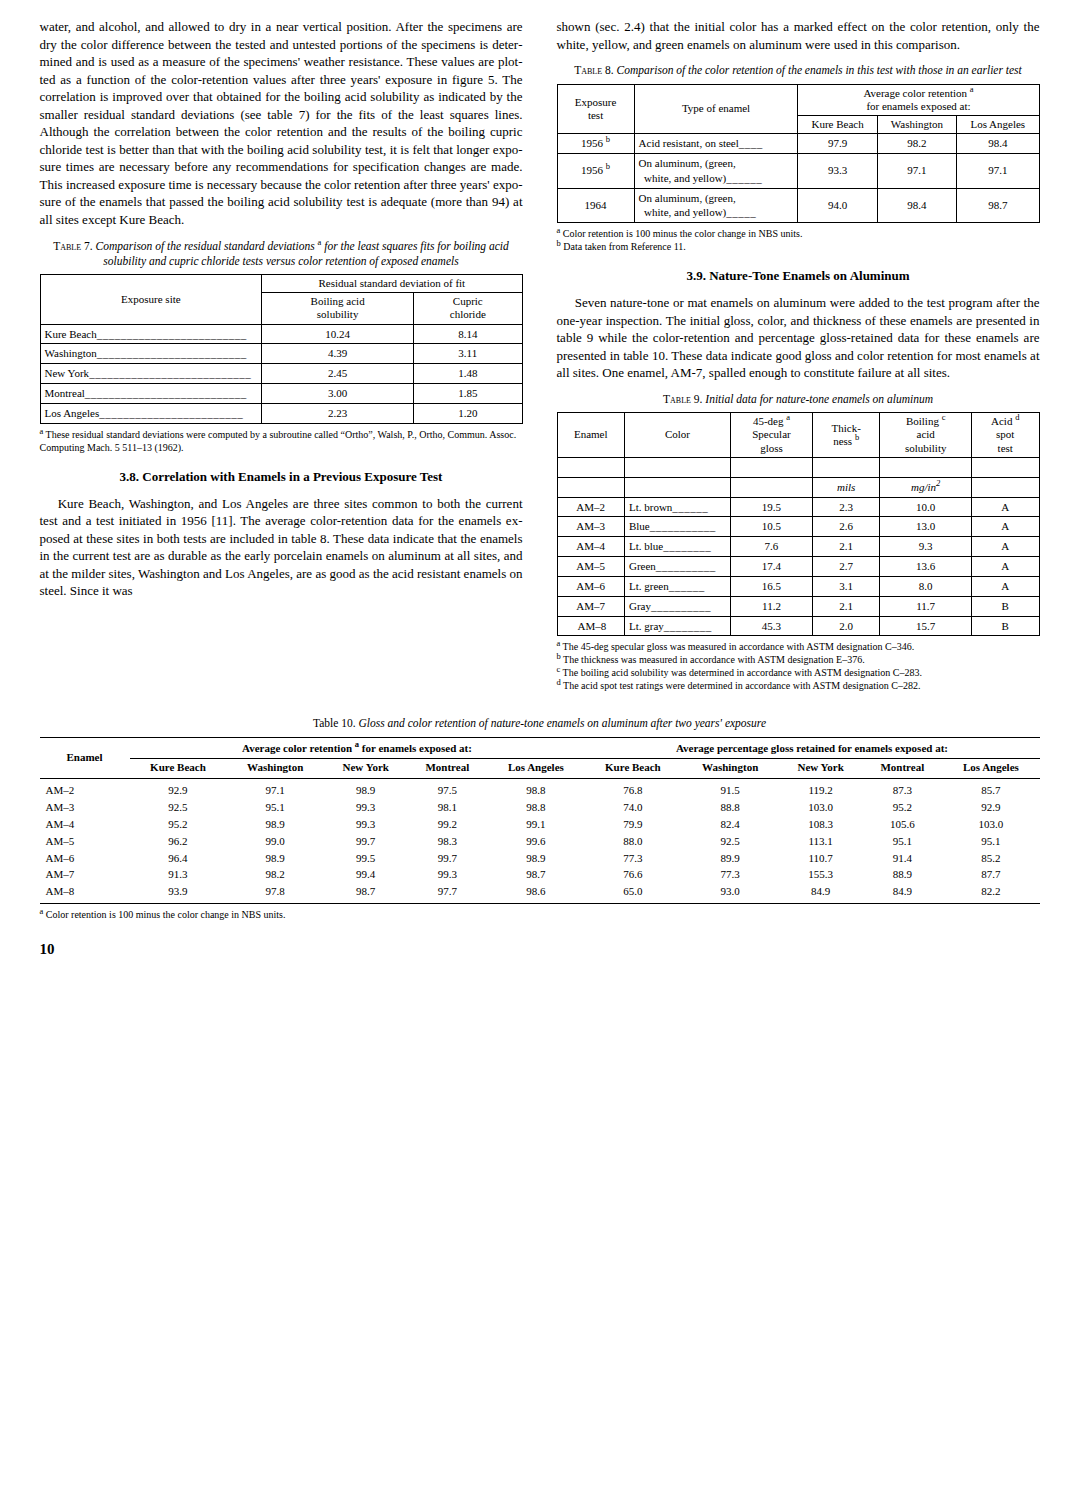water, and alcohol, and allowed to dry in a near vertical position. After the specimens are dry the color difference between the tested and untested portions of the specimens is determined and is used as a measure of the specimens' weather resistance. These values are plotted as a function of the color-retention values after three years' exposure in figure 5. The correlation is improved over that obtained for the boiling acid solubility as indicated by the smaller residual standard deviations (see table 7) for the fits of the least squares lines. Although the correlation between the color retention and the results of the boiling cupric chloride test is better than that with the boiling acid solubility test, it is felt that longer exposure times are necessary before any recommendations for specification changes are made. This increased exposure time is necessary because the color retention after three years' exposure of the enamels that passed the boiling acid solubility test is adequate (more than 94) at all sites except Kure Beach.
Table 7. Comparison of the residual standard deviations a for the least squares fits for boiling acid solubility and cupric chloride tests versus color retention of exposed enamels
| Exposure site | Residual standard deviation of fit |
| --- | --- |
| Boiling acid solubility | Cupric chloride |
| Kure Beach _________________________ | 10.24 | 8.14 |
| Washington _________________________ | 4.39 | 3.11 |
| New York ___________________________ | 2.45 | 1.48 |
| Montreal ___________________________ | 3.00 | 1.85 |
| Los Angeles ________________________ | 2.23 | 1.20 |
a These residual standard deviations were computed by a subroutine called “Ortho”, Walsh, P., Ortho, Commun. Assoc. Computing Mach. 5 511–13 (1962).
3.8. Correlation with Enamels in a Previous Exposure Test
Kure Beach, Washington, and Los Angeles are three sites common to both the current test and a test initiated in 1956 [11]. The average color-retention data for the enamels exposed at these sites in both tests are included in table 8. These data indicate that the enamels in the current test are as durable as the early porcelain enamels on aluminum at all sites, and at the milder sites, Washington and Los Angeles, are as good as the acid resistant enamels on steel. Since it was
shown (sec. 2.4) that the initial color has a marked effect on the color retention, only the white, yellow, and green enamels on aluminum were used in this comparison.
Table 8. Comparison of the color retention of the enamels in this test with those in an earlier test
| Exposure test | Type of enamel | Average color retention a for enamels exposed at: |
| --- | --- | --- |
| Kure Beach | Washington | Los Angeles |
| 1956 b | Acid resistant, on steel ____ | 97.9 | 98.2 | 98.4 |
| 1956 b | On aluminum, (green, white, and yellow) ______ | 93.3 | 97.1 | 97.1 |
| 1964 | On aluminum, (green, white, and yellow) _____ | 94.0 | 98.4 | 98.7 |
a Color retention is 100 minus the color change in NBS units.
b Data taken from Reference 11.
3.9. Nature-Tone Enamels on Aluminum
Seven nature-tone or mat enamels on aluminum were added to the test program after the one-year inspection. The initial gloss, color, and thickness of these enamels are presented in table 9 while the color-retention and percentage gloss-retained data for these enamels are presented in table 10. These data indicate good gloss and color retention for most enamels at all sites. One enamel, AM-7, spalled enough to constitute failure at all sites.
Table 9. Initial data for nature-tone enamels on aluminum
| Enamel | Color | 45-deg a Specular gloss | Thick- ness b | Boiling c acid solubility | Acid d spot test |
| --- | --- | --- | --- | --- | --- |
| | | | mils | mg/in 2 | |
| AM–2 | Lt. brown ______ | 19.5 | 2.3 | 10.0 | A |
| AM–3 | Blue ___________ | 10.5 | 2.6 | 13.0 | A |
| AM–4 | Lt. blue ________ | 7.6 | 2.1 | 9.3 | A |
| AM–5 | Green __________ | 17.4 | 2.7 | 13.6 | A |
| AM–6 | Lt. green ______ | 16.5 | 3.1 | 8.0 | A |
| AM–7 | Gray __________ | 11.2 | 2.1 | 11.7 | B |
| AM–8 | Lt. gray ________ | 45.3 | 2.0 | 15.7 | B |
a The 45-deg specular gloss was measured in accordance with ASTM designation C–346.
b The thickness was measured in accordance with ASTM designation E–376.
c The boiling acid solubility was determined in accordance with ASTM designation C–283.
d The acid spot test ratings were determined in accordance with ASTM designation C–282.
Table 10. Gloss and color retention of nature-tone enamels on aluminum after two years' exposure
| Enamel | Average color retention a for enamels exposed at: | Average percentage gloss retained for enamels exposed at: |
| --- | --- | --- |
| Kure Beach | Washington | New York | Montreal | Los Angeles | Kure Beach | Washington | New York | Montreal | Los Angeles |
| AM–2 | 92.9 | 97.1 | 98.9 | 97.5 | 98.8 | 76.8 | 91.5 | 119.2 | 87.3 | 85.7 |
| AM–3 | 92.5 | 95.1 | 99.3 | 98.1 | 98.8 | 74.0 | 88.8 | 103.0 | 95.2 | 92.9 |
| AM–4 | 95.2 | 98.9 | 99.3 | 99.2 | 99.1 | 79.9 | 82.4 | 108.3 | 105.6 | 103.0 |
| AM–5 | 96.2 | 99.0 | 99.7 | 98.3 | 99.6 | 88.0 | 92.5 | 113.1 | 95.1 | 95.1 |
| AM–6 | 96.4 | 98.9 | 99.5 | 99.7 | 98.9 | 77.3 | 89.9 | 110.7 | 91.4 | 85.2 |
| AM–7 | 91.3 | 98.2 | 99.4 | 99.3 | 98.7 | 76.6 | 77.3 | 155.3 | 88.9 | 87.7 |
| AM–8 | 93.9 | 97.8 | 98.7 | 97.7 | 98.6 | 65.0 | 93.0 | 84.9 | 84.9 | 82.2 |
a Color retention is 100 minus the color change in NBS units.
10